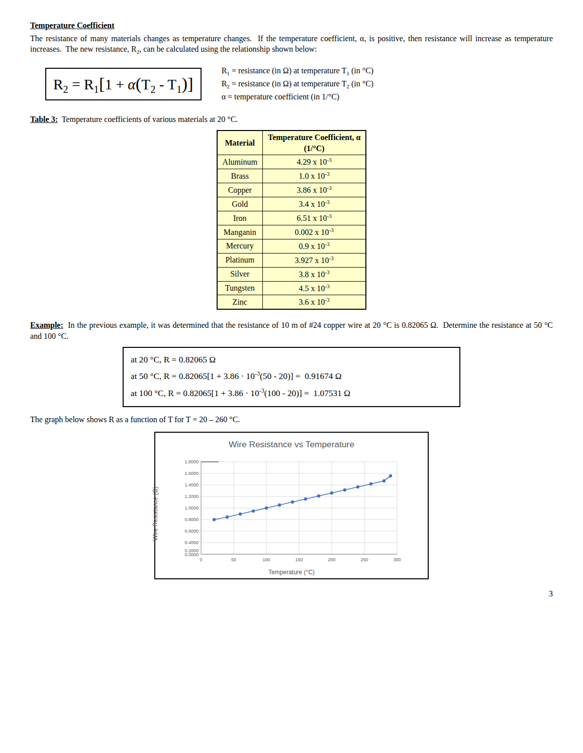Temperature Coefficient
The resistance of many materials changes as temperature changes. If the temperature coefficient, α, is positive, then resistance will increase as temperature increases. The new resistance, R2, can be calculated using the relationship shown below:
R2 = R1[1 + α(T2 - T1)]
R1 = resistance (in Ω) at temperature T1 (in °C)
R2 = resistance (in Ω) at temperature T2 (in °C)
α = temperature coefficient (in 1/°C)
Table 3: Temperature coefficients of various materials at 20 °C.
| Material | Temperature Coefficient, α (1/°C) |
| --- | --- |
| Aluminum | 4.29 x 10 -3 |
| Brass | 1.0 x 10 -3 |
| Copper | 3.86 x 10 -3 |
| Gold | 3.4 x 10 -3 |
| Iron | 6.51 x 10 -3 |
| Manganin | 0.002 x 10 -3 |
| Mercury | 0.9 x 10 -3 |
| Platinum | 3.927 x 10 -3 |
| Silver | 3.8 x 10 -3 |
| Tungsten | 4.5 x 10 -3 |
| Zinc | 3.6 x 10 -3 |
Example: In the previous example, it was determined that the resistance of 10 m of #24 copper wire at 20 °C is 0.82065 Ω. Determine the resistance at 50 °C and 100 °C.
at 20 °C, R = 0.82065 Ω
at 50 °C, R = 0.82065[1 + 3.86 · 10-3(50 - 20)] = 0.91674 Ω
at 100 °C, R = 0.82065[1 + 3.86 · 10-3(100 - 20)] = 1.07531 Ω
The graph below shows R as a function of T for T = 20 – 260 °C.
Wire Resistance vs Temperature
Wire Resistance (Ω) 1.8000 1.6000 1.4000 1.2000 1.0000 0.8000 0.6000 0.4000 0.2000 0.0000 0 50 100 150 200 250 300
Temperature (°C)
3